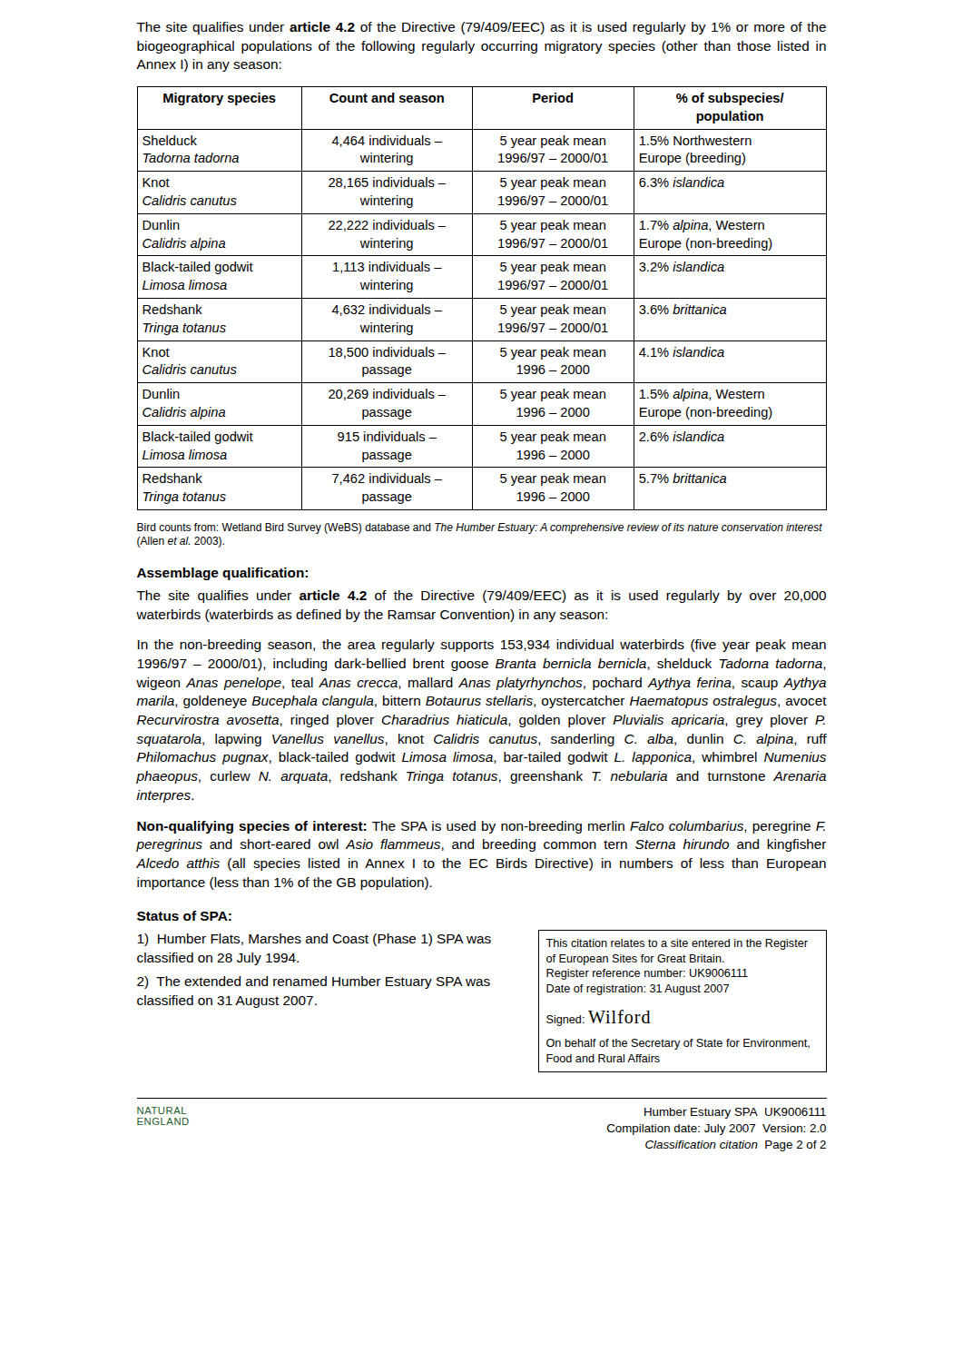The site qualifies under article 4.2 of the Directive (79/409/EEC) as it is used regularly by 1% or more of the biogeographical populations of the following regularly occurring migratory species (other than those listed in Annex I) in any season:
| Migratory species | Count and season | Period | % of subspecies/ population |
| --- | --- | --- | --- |
| Shelduck Tadorna tadorna | 4,464 individuals – wintering | 5 year peak mean 1996/97 – 2000/01 | 1.5% Northwestern Europe (breeding) |
| Knot Calidris canutus | 28,165 individuals – wintering | 5 year peak mean 1996/97 – 2000/01 | 6.3% islandica |
| Dunlin Calidris alpina | 22,222 individuals – wintering | 5 year peak mean 1996/97 – 2000/01 | 1.7% alpina , Western Europe (non-breeding) |
| Black-tailed godwit Limosa limosa | 1,113 individuals – wintering | 5 year peak mean 1996/97 – 2000/01 | 3.2% islandica |
| Redshank Tringa totanus | 4,632 individuals – wintering | 5 year peak mean 1996/97 – 2000/01 | 3.6% brittanica |
| Knot Calidris canutus | 18,500 individuals – passage | 5 year peak mean 1996 – 2000 | 4.1% islandica |
| Dunlin Calidris alpina | 20,269 individuals – passage | 5 year peak mean 1996 – 2000 | 1.5% alpina , Western Europe (non-breeding) |
| Black-tailed godwit Limosa limosa | 915 individuals – passage | 5 year peak mean 1996 – 2000 | 2.6% islandica |
| Redshank Tringa totanus | 7,462 individuals – passage | 5 year peak mean 1996 – 2000 | 5.7% brittanica |
Bird counts from: Wetland Bird Survey (WeBS) database and The Humber Estuary: A comprehensive review of its nature conservation interest (Allen et al. 2003).
Assemblage qualification:
The site qualifies under article 4.2 of the Directive (79/409/EEC) as it is used regularly by over 20,000 waterbirds (waterbirds as defined by the Ramsar Convention) in any season:
In the non-breeding season, the area regularly supports 153,934 individual waterbirds (five year peak mean 1996/97 – 2000/01), including dark-bellied brent goose Branta bernicla bernicla, shelduck Tadorna tadorna, wigeon Anas penelope, teal Anas crecca, mallard Anas platyrhynchos, pochard Aythya ferina, scaup Aythya marila, goldeneye Bucephala clangula, bittern Botaurus stellaris, oystercatcher Haematopus ostralegus, avocet Recurvirostra avosetta, ringed plover Charadrius hiaticula, golden plover Pluvialis apricaria, grey plover P. squatarola, lapwing Vanellus vanellus, knot Calidris canutus, sanderling C. alba, dunlin C. alpina, ruff Philomachus pugnax, black-tailed godwit Limosa limosa, bar-tailed godwit L. lapponica, whimbrel Numenius phaeopus, curlew N. arquata, redshank Tringa totanus, greenshank T. nebularia and turnstone Arenaria interpres.
Non-qualifying species of interest: The SPA is used by non-breeding merlin Falco columbarius, peregrine F. peregrinus and short-eared owl Asio flammeus, and breeding common tern Sterna hirundo and kingfisher Alcedo atthis (all species listed in Annex I to the EC Birds Directive) in numbers of less than European importance (less than 1% of the GB population).
Status of SPA:
1) Humber Flats, Marshes and Coast (Phase 1) SPA was classified on 28 July 1994.
2) The extended and renamed Humber Estuary SPA was classified on 31 August 2007.
This citation relates to a site entered in the Register of European Sites for Great Britain.
Register reference number: UK9006111
Date of registration: 31 August 2007
Signed: Wilford
On behalf of the Secretary of State for Environment, Food and Rural Affairs
NATURAL ENGLAND
Humber Estuary SPA UK9006111
Compilation date: July 2007 Version: 2.0
Classification citation Page 2 of 2